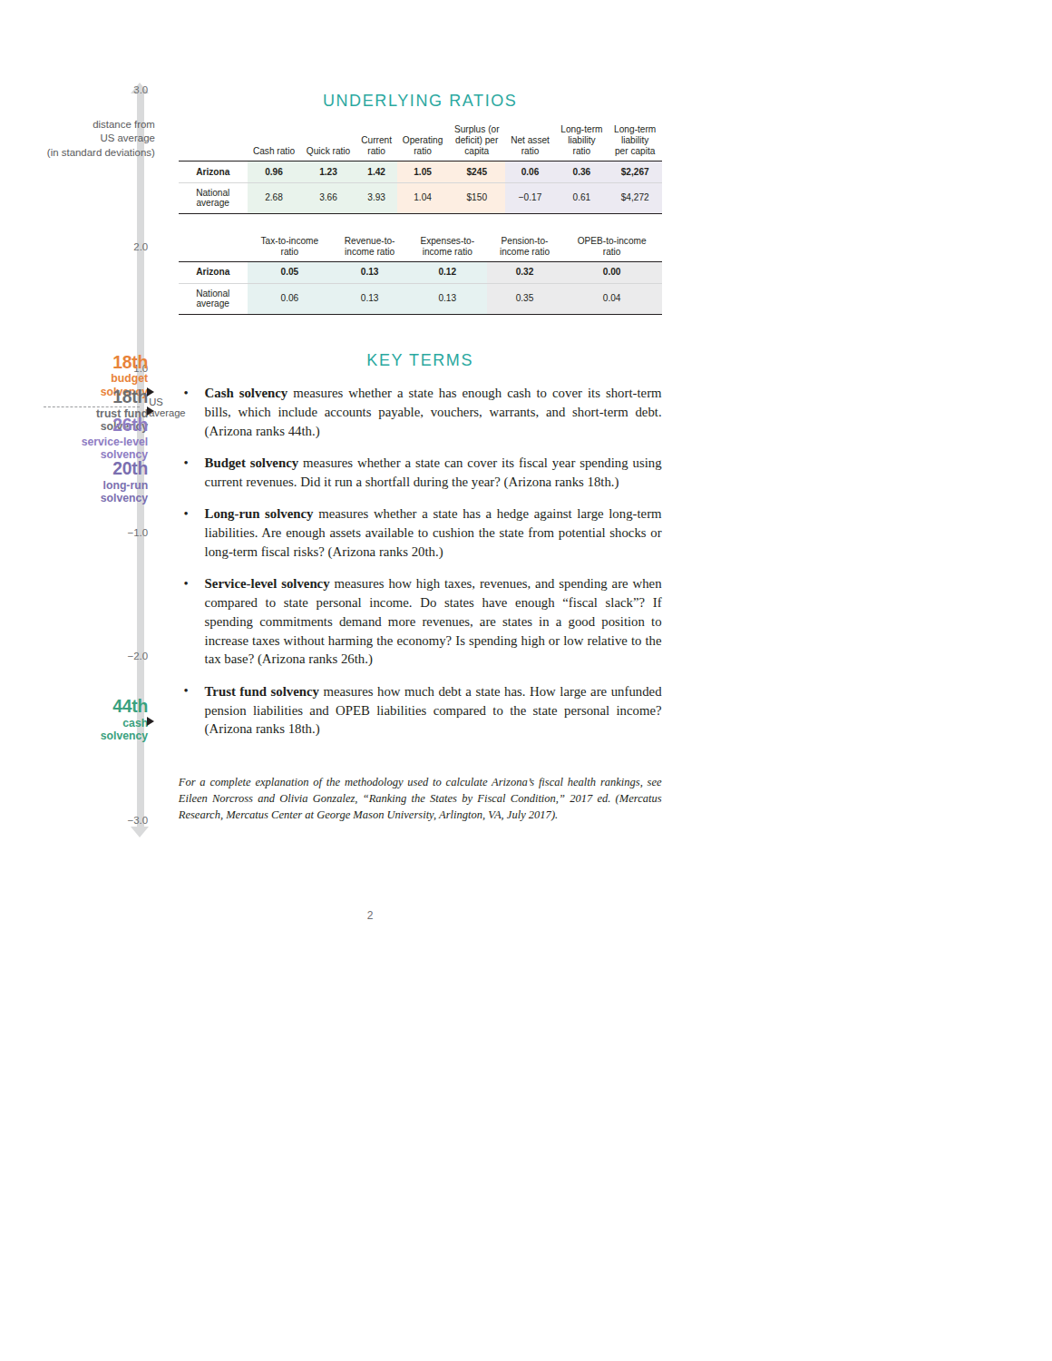3.0
distance from
US average
(in standard deviations)
2.0
1.0
−1.0
−2.0
−3.0
US average
18th
budget
solvency
18th
trust fund
solvency
26th
service-level
solvency
20th
long-run
solvency
44th
cash
solvency
UNDERLYING RATIOS
| | Cash ratio | Quick ratio | Current ratio | Operating ratio | Surplus (or deficit) per capita | Net asset ratio | Long-term liability ratio | Long-term liability per capita |
| --- | --- | --- | --- | --- | --- | --- | --- | --- |
| Arizona | 0.96 | 1.23 | 1.42 | 1.05 | $245 | 0.06 | 0.36 | $2,267 |
| National average | 2.68 | 3.66 | 3.93 | 1.04 | $150 | −0.17 | 0.61 | $4,272 |
| | Tax-to-income ratio | Revenue-to- income ratio | Expenses-to- income ratio | Pension-to- income ratio | OPEB-to-income ratio |
| --- | --- | --- | --- | --- | --- |
| Arizona | 0.05 | 0.13 | 0.12 | 0.32 | 0.00 |
| National average | 0.06 | 0.13 | 0.13 | 0.35 | 0.04 |
KEY TERMS
Cash solvency measures whether a state has enough cash to cover its short-term bills, which include accounts payable, vouchers, warrants, and short-term debt. (Arizona ranks 44th.)
Budget solvency measures whether a state can cover its fiscal year spending using current revenues. Did it run a shortfall during the year? (Arizona ranks 18th.)
Long-run solvency measures whether a state has a hedge against large long-term liabilities. Are enough assets available to cushion the state from potential shocks or long-term fiscal risks? (Arizona ranks 20th.)
Service-level solvency measures how high taxes, revenues, and spending are when compared to state personal income. Do states have enough “fiscal slack”? If spending commitments demand more revenues, are states in a good position to increase taxes without harming the economy? Is spending high or low relative to the tax base? (Arizona ranks 26th.)
Trust fund solvency measures how much debt a state has. How large are unfunded pension liabilities and OPEB liabilities compared to the state personal income? (Arizona ranks 18th.)
For a complete explanation of the methodology used to calculate Arizona’s fiscal health rankings, see Eileen Norcross and Olivia Gonzalez, “Ranking the States by Fiscal Condition,” 2017 ed. (Mercatus Research, Mercatus Center at George Mason University, Arlington, VA, July 2017).
2